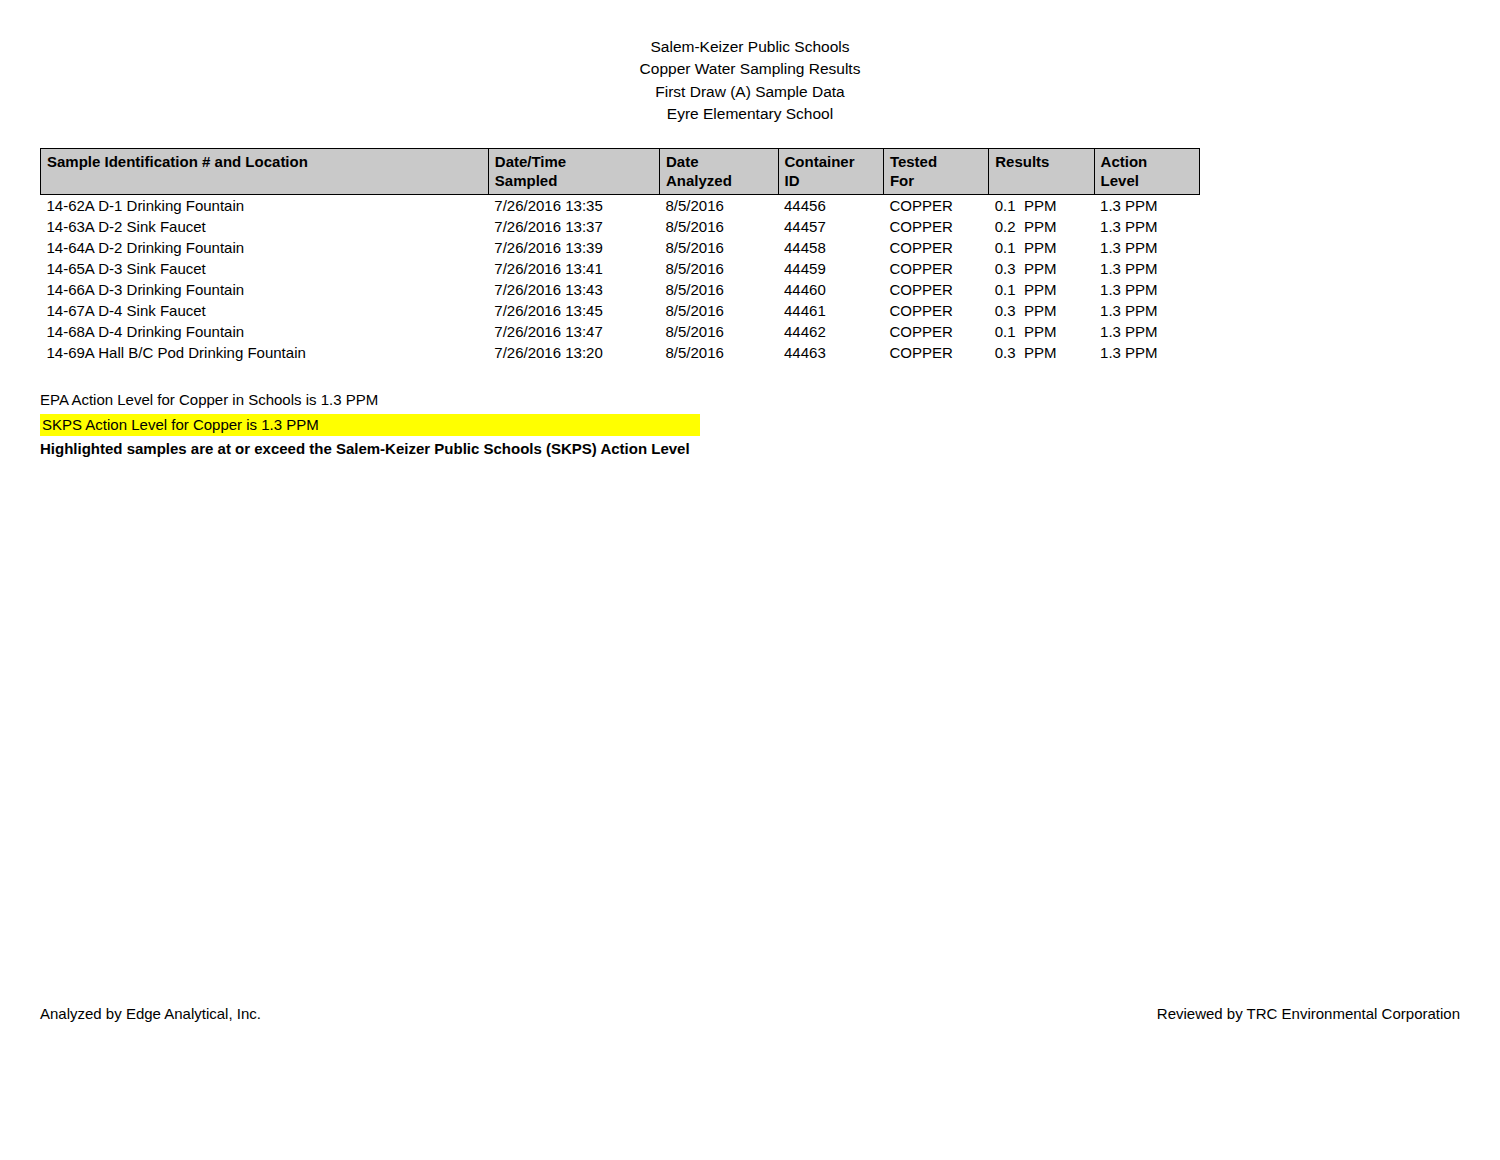Salem-Keizer Public Schools
Copper Water Sampling Results
First Draw (A) Sample Data
Eyre Elementary School
| Sample Identification # and Location | Date/Time Sampled | Date Analyzed | Container ID | Tested For | Results | Action Level |
| --- | --- | --- | --- | --- | --- | --- |
| 14-62A D-1 Drinking Fountain | 7/26/2016 13:35 | 8/5/2016 | 44456 | COPPER | 0.1 PPM | 1.3 PPM |
| 14-63A D-2 Sink Faucet | 7/26/2016 13:37 | 8/5/2016 | 44457 | COPPER | 0.2 PPM | 1.3 PPM |
| 14-64A D-2 Drinking Fountain | 7/26/2016 13:39 | 8/5/2016 | 44458 | COPPER | 0.1 PPM | 1.3 PPM |
| 14-65A D-3 Sink Faucet | 7/26/2016 13:41 | 8/5/2016 | 44459 | COPPER | 0.3 PPM | 1.3 PPM |
| 14-66A D-3 Drinking Fountain | 7/26/2016 13:43 | 8/5/2016 | 44460 | COPPER | 0.1 PPM | 1.3 PPM |
| 14-67A D-4 Sink Faucet | 7/26/2016 13:45 | 8/5/2016 | 44461 | COPPER | 0.3 PPM | 1.3 PPM |
| 14-68A D-4 Drinking Fountain | 7/26/2016 13:47 | 8/5/2016 | 44462 | COPPER | 0.1 PPM | 1.3 PPM |
| 14-69A Hall B/C Pod Drinking Fountain | 7/26/2016 13:20 | 8/5/2016 | 44463 | COPPER | 0.3 PPM | 1.3 PPM |
EPA Action Level for Copper in Schools is 1.3 PPM
SKPS Action Level for Copper is 1.3 PPM
Highlighted samples are at or exceed the Salem-Keizer Public Schools (SKPS) Action Level
Analyzed by Edge Analytical, Inc.
Reviewed by TRC Environmental Corporation